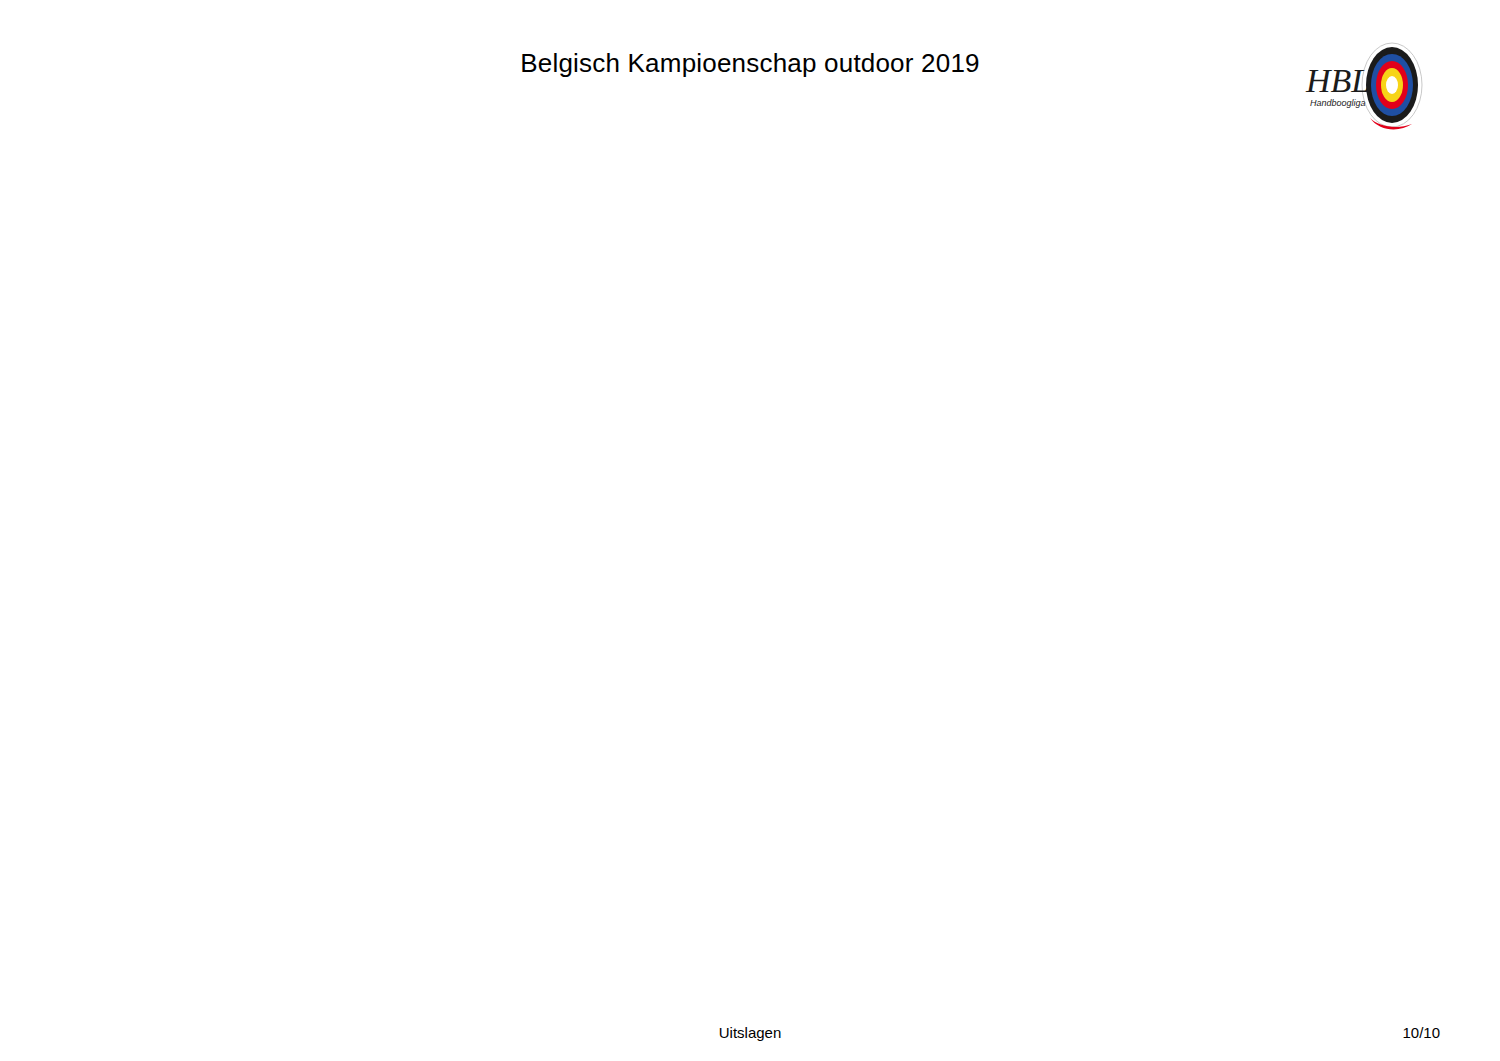Belgisch Kampioenschap outdoor 2019
HBL Handboogliga
Uitslagen
10/10